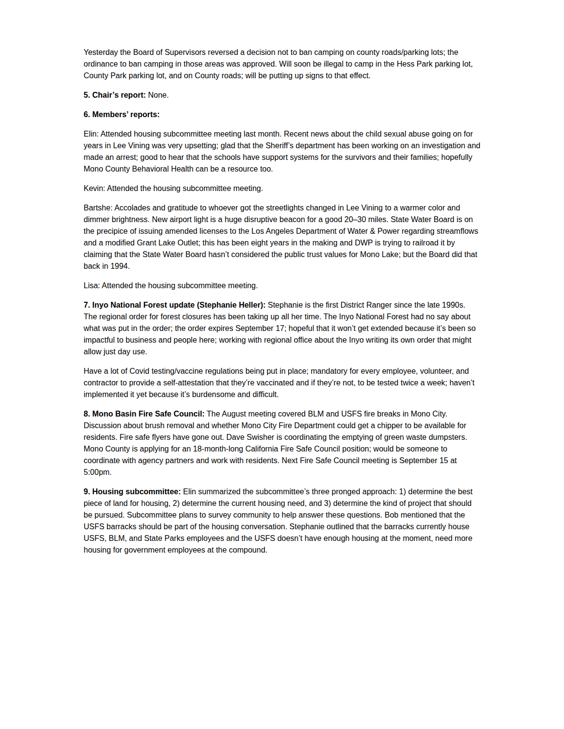Yesterday the Board of Supervisors reversed a decision not to ban camping on county roads/parking lots; the ordinance to ban camping in those areas was approved. Will soon be illegal to camp in the Hess Park parking lot, County Park parking lot, and on County roads; will be putting up signs to that effect.
5. Chair’s report: None.
6. Members’ reports:
Elin: Attended housing subcommittee meeting last month. Recent news about the child sexual abuse going on for years in Lee Vining was very upsetting; glad that the Sheriff’s department has been working on an investigation and made an arrest; good to hear that the schools have support systems for the survivors and their families; hopefully Mono County Behavioral Health can be a resource too.
Kevin: Attended the housing subcommittee meeting.
Bartshe: Accolades and gratitude to whoever got the streetlights changed in Lee Vining to a warmer color and dimmer brightness. New airport light is a huge disruptive beacon for a good 20–30 miles. State Water Board is on the precipice of issuing amended licenses to the Los Angeles Department of Water & Power regarding streamflows and a modified Grant Lake Outlet; this has been eight years in the making and DWP is trying to railroad it by claiming that the State Water Board hasn’t considered the public trust values for Mono Lake; but the Board did that back in 1994.
Lisa: Attended the housing subcommittee meeting.
7. Inyo National Forest update (Stephanie Heller): Stephanie is the first District Ranger since the late 1990s. The regional order for forest closures has been taking up all her time. The Inyo National Forest had no say about what was put in the order; the order expires September 17; hopeful that it won’t get extended because it’s been so impactful to business and people here; working with regional office about the Inyo writing its own order that might allow just day use.
Have a lot of Covid testing/vaccine regulations being put in place; mandatory for every employee, volunteer, and contractor to provide a self-attestation that they’re vaccinated and if they’re not, to be tested twice a week; haven’t implemented it yet because it’s burdensome and difficult.
8. Mono Basin Fire Safe Council: The August meeting covered BLM and USFS fire breaks in Mono City. Discussion about brush removal and whether Mono City Fire Department could get a chipper to be available for residents. Fire safe flyers have gone out. Dave Swisher is coordinating the emptying of green waste dumpsters. Mono County is applying for an 18-month-long California Fire Safe Council position; would be someone to coordinate with agency partners and work with residents. Next Fire Safe Council meeting is September 15 at 5:00pm.
9. Housing subcommittee: Elin summarized the subcommittee’s three pronged approach: 1) determine the best piece of land for housing, 2) determine the current housing need, and 3) determine the kind of project that should be pursued. Subcommittee plans to survey community to help answer these questions. Bob mentioned that the USFS barracks should be part of the housing conversation. Stephanie outlined that the barracks currently house USFS, BLM, and State Parks employees and the USFS doesn’t have enough housing at the moment, need more housing for government employees at the compound.